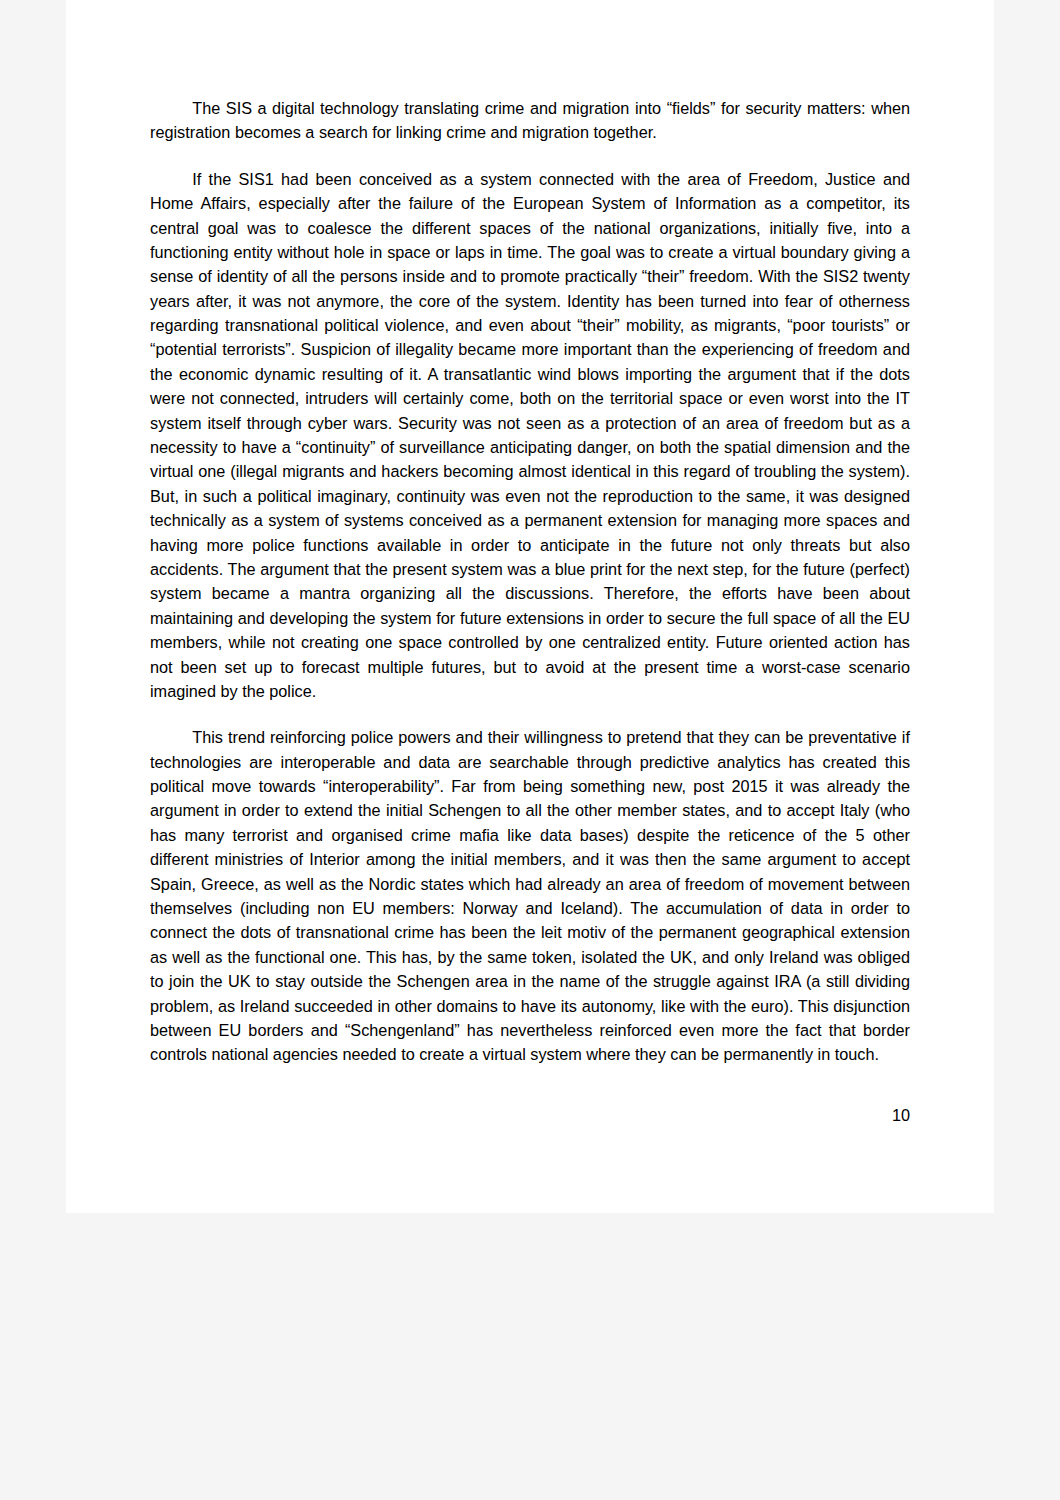The SIS a digital technology translating crime and migration into “fields” for security matters: when registration becomes a search for linking crime and migration together.
If the SIS1 had been conceived as a system connected with the area of Freedom, Justice and Home Affairs, especially after the failure of the European System of Information as a competitor, its central goal was to coalesce the different spaces of the national organizations, initially five, into a functioning entity without hole in space or laps in time. The goal was to create a virtual boundary giving a sense of identity of all the persons inside and to promote practically “their” freedom. With the SIS2 twenty years after, it was not anymore, the core of the system. Identity has been turned into fear of otherness regarding transnational political violence, and even about “their” mobility, as migrants, “poor tourists” or “potential terrorists”. Suspicion of illegality became more important than the experiencing of freedom and the economic dynamic resulting of it. A transatlantic wind blows importing the argument that if the dots were not connected, intruders will certainly come, both on the territorial space or even worst into the IT system itself through cyber wars. Security was not seen as a protection of an area of freedom but as a necessity to have a “continuity” of surveillance anticipating danger, on both the spatial dimension and the virtual one (illegal migrants and hackers becoming almost identical in this regard of troubling the system). But, in such a political imaginary, continuity was even not the reproduction to the same, it was designed technically as a system of systems conceived as a permanent extension for managing more spaces and having more police functions available in order to anticipate in the future not only threats but also accidents. The argument that the present system was a blue print for the next step, for the future (perfect) system became a mantra organizing all the discussions. Therefore, the efforts have been about maintaining and developing the system for future extensions in order to secure the full space of all the EU members, while not creating one space controlled by one centralized entity. Future oriented action has not been set up to forecast multiple futures, but to avoid at the present time a worst-case scenario imagined by the police.
This trend reinforcing police powers and their willingness to pretend that they can be preventative if technologies are interoperable and data are searchable through predictive analytics has created this political move towards “interoperability”. Far from being something new, post 2015 it was already the argument in order to extend the initial Schengen to all the other member states, and to accept Italy (who has many terrorist and organised crime mafia like data bases) despite the reticence of the 5 other different ministries of Interior among the initial members, and it was then the same argument to accept Spain, Greece, as well as the Nordic states which had already an area of freedom of movement between themselves (including non EU members: Norway and Iceland). The accumulation of data in order to connect the dots of transnational crime has been the leit motiv of the permanent geographical extension as well as the functional one. This has, by the same token, isolated the UK, and only Ireland was obliged to join the UK to stay outside the Schengen area in the name of the struggle against IRA (a still dividing problem, as Ireland succeeded in other domains to have its autonomy, like with the euro). This disjunction between EU borders and “Schengenland” has nevertheless reinforced even more the fact that border controls national agencies needed to create a virtual system where they can be permanently in touch.
10